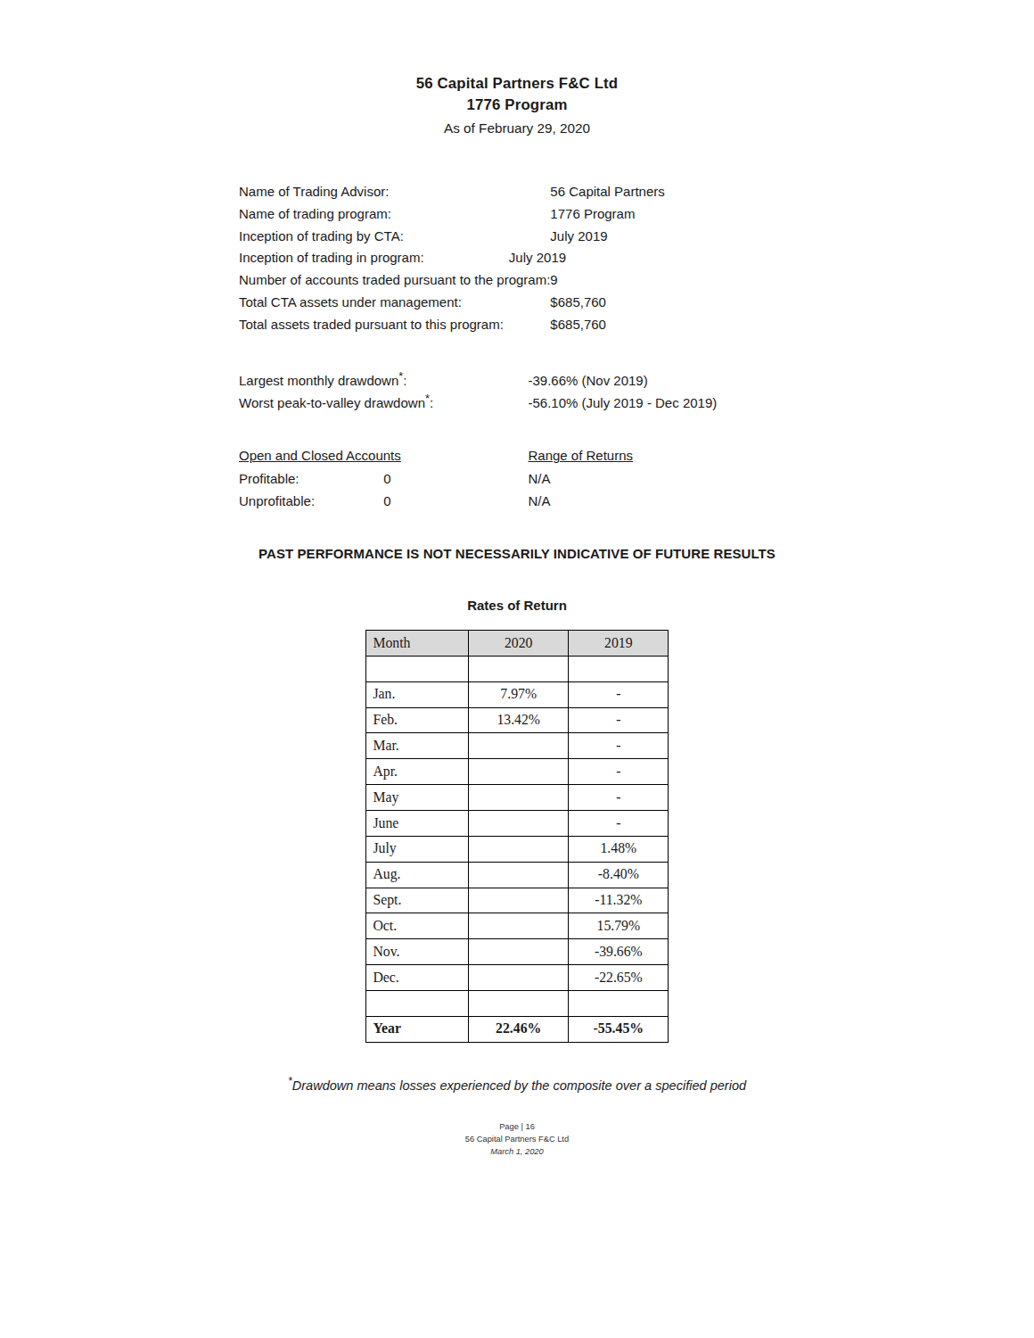56 Capital Partners F&C Ltd
1776 Program
As of February 29, 2020
| Name of Trading Advisor: | 56 Capital Partners |
| Name of trading program: | 1776 Program |
| Inception of trading by CTA: | July 2019 |
| Inception of trading in program: | July 2019 |
| Number of accounts traded pursuant to the program: | 9 |
| Total CTA assets under management: | $685,760 |
| Total assets traded pursuant to this program: | $685,760 |
| Largest monthly drawdown * : | -39.66% (Nov 2019) |
| Worst peak-to-valley drawdown * : | -56.10% (July 2019 - Dec 2019) |
| Open and Closed Accounts | Range of Returns |
| --- | --- |
| Profitable: | 0 | N/A |
| Unprofitable: | 0 | N/A |
PAST PERFORMANCE IS NOT NECESSARILY INDICATIVE OF FUTURE RESULTS
Rates of Return
| Month | 2020 | 2019 |
| --- | --- | --- |
| Jan. | 7.97% | - |
| Feb. | 13.42% | - |
| Mar. | | - |
| Apr. | | - |
| May | | - |
| June | | - |
| July | | 1.48% |
| Aug. | | -8.40% |
| Sept. | | -11.32% |
| Oct. | | 15.79% |
| Nov. | | -39.66% |
| Dec. | | -22.65% |
| Year | 22.46% | -55.45% |
*Drawdown means losses experienced by the composite over a specified period
Page | 16
56 Capital Partners F&C Ltd
March 1, 2020